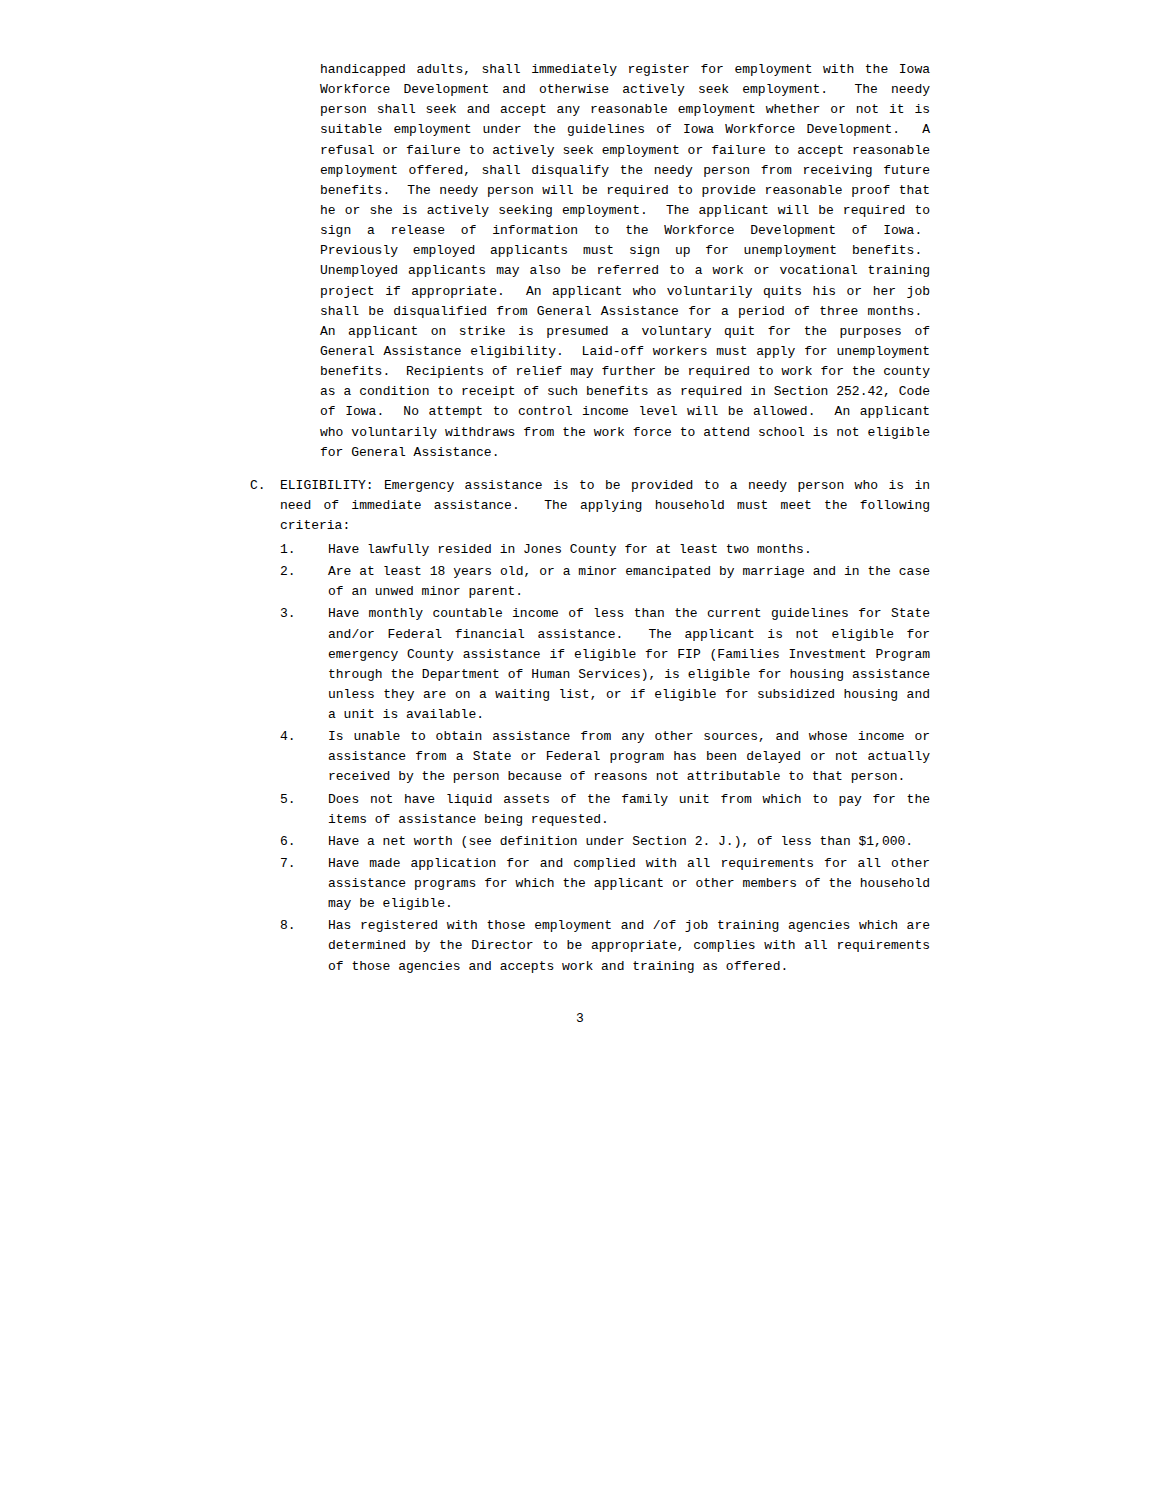handicapped adults, shall immediately register for employment with the Iowa Workforce Development and otherwise actively seek employment. The needy person shall seek and accept any reasonable employment whether or not it is suitable employment under the guidelines of Iowa Workforce Development. A refusal or failure to actively seek employment or failure to accept reasonable employment offered, shall disqualify the needy person from receiving future benefits. The needy person will be required to provide reasonable proof that he or she is actively seeking employment. The applicant will be required to sign a release of information to the Workforce Development of Iowa. Previously employed applicants must sign up for unemployment benefits. Unemployed applicants may also be referred to a work or vocational training project if appropriate. An applicant who voluntarily quits his or her job shall be disqualified from General Assistance for a period of three months. An applicant on strike is presumed a voluntary quit for the purposes of General Assistance eligibility. Laid-off workers must apply for unemployment benefits. Recipients of relief may further be required to work for the county as a condition to receipt of such benefits as required in Section 252.42, Code of Iowa. No attempt to control income level will be allowed. An applicant who voluntarily withdraws from the work force to attend school is not eligible for General Assistance.
C.
ELIGIBILITY: Emergency assistance is to be provided to a needy person who is in need of immediate assistance. The applying household must meet the following criteria:
Have lawfully resided in Jones County for at least two months.
Are at least 18 years old, or a minor emancipated by marriage and in the case of an unwed minor parent.
Have monthly countable income of less than the current guidelines for State and/or Federal financial assistance. The applicant is not eligible for emergency County assistance if eligible for FIP (Families Investment Program through the Department of Human Services), is eligible for housing assistance unless they are on a waiting list, or if eligible for subsidized housing and a unit is available.
Is unable to obtain assistance from any other sources, and whose income or assistance from a State or Federal program has been delayed or not actually received by the person because of reasons not attributable to that person.
Does not have liquid assets of the family unit from which to pay for the items of assistance being requested.
Have a net worth (see definition under Section 2. J.), of less than $1,000.
Have made application for and complied with all requirements for all other assistance programs for which the applicant or other members of the household may be eligible.
Has registered with those employment and /of job training agencies which are determined by the Director to be appropriate, complies with all requirements of those agencies and accepts work and training as offered.
3